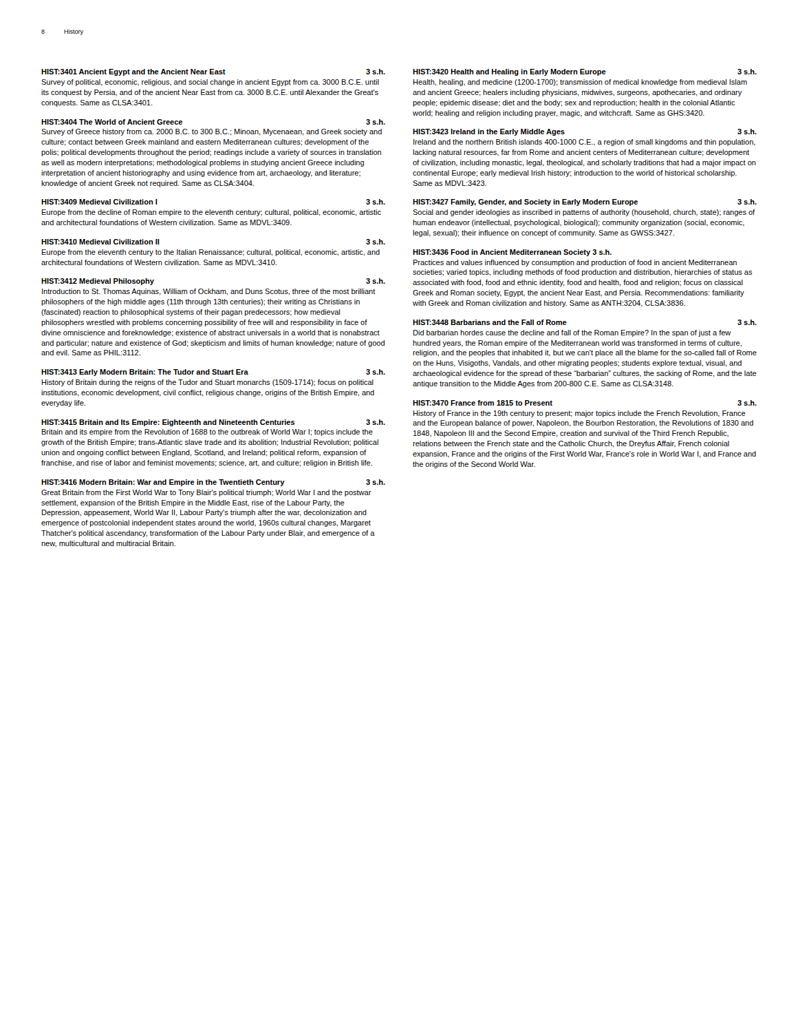8 History
HIST:3401 Ancient Egypt and the Ancient Near East 3 s.h.
Survey of political, economic, religious, and social change in ancient Egypt from ca. 3000 B.C.E. until its conquest by Persia, and of the ancient Near East from ca. 3000 B.C.E. until Alexander the Great's conquests. Same as CLSA:3401.
HIST:3404 The World of Ancient Greece 3 s.h.
Survey of Greece history from ca. 2000 B.C. to 300 B.C.; Minoan, Mycenaean, and Greek society and culture; contact between Greek mainland and eastern Mediterranean cultures; development of the polis; political developments throughout the period; readings include a variety of sources in translation as well as modern interpretations; methodological problems in studying ancient Greece including interpretation of ancient historiography and using evidence from art, archaeology, and literature; knowledge of ancient Greek not required. Same as CLSA:3404.
HIST:3409 Medieval Civilization I 3 s.h.
Europe from the decline of Roman empire to the eleventh century; cultural, political, economic, artistic and architectural foundations of Western civilization. Same as MDVL:3409.
HIST:3410 Medieval Civilization II 3 s.h.
Europe from the eleventh century to the Italian Renaissance; cultural, political, economic, artistic, and architectural foundations of Western civilization. Same as MDVL:3410.
HIST:3412 Medieval Philosophy 3 s.h.
Introduction to St. Thomas Aquinas, William of Ockham, and Duns Scotus, three of the most brilliant philosophers of the high middle ages (11th through 13th centuries); their writing as Christians in (fascinated) reaction to philosophical systems of their pagan predecessors; how medieval philosophers wrestled with problems concerning possibility of free will and responsibility in face of divine omniscience and foreknowledge; existence of abstract universals in a world that is nonabstract and particular; nature and existence of God; skepticism and limits of human knowledge; nature of good and evil. Same as PHIL:3112.
HIST:3413 Early Modern Britain: The Tudor and Stuart Era 3 s.h.
History of Britain during the reigns of the Tudor and Stuart monarchs (1509-1714); focus on political institutions, economic development, civil conflict, religious change, origins of the British Empire, and everyday life.
HIST:3415 Britain and Its Empire: Eighteenth and Nineteenth Centuries 3 s.h.
Britain and its empire from the Revolution of 1688 to the outbreak of World War I; topics include the growth of the British Empire; trans-Atlantic slave trade and its abolition; Industrial Revolution; political union and ongoing conflict between England, Scotland, and Ireland; political reform, expansion of franchise, and rise of labor and feminist movements; science, art, and culture; religion in British life.
HIST:3416 Modern Britain: War and Empire in the Twentieth Century 3 s.h.
Great Britain from the First World War to Tony Blair's political triumph; World War I and the postwar settlement, expansion of the British Empire in the Middle East, rise of the Labour Party, the Depression, appeasement, World War II, Labour Party's triumph after the war, decolonization and emergence of postcolonial independent states around the world, 1960s cultural changes, Margaret Thatcher's political ascendancy, transformation of the Labour Party under Blair, and emergence of a new, multicultural and multiracial Britain.
HIST:3420 Health and Healing in Early Modern Europe 3 s.h.
Health, healing, and medicine (1200-1700); transmission of medical knowledge from medieval Islam and ancient Greece; healers including physicians, midwives, surgeons, apothecaries, and ordinary people; epidemic disease; diet and the body; sex and reproduction; health in the colonial Atlantic world; healing and religion including prayer, magic, and witchcraft. Same as GHS:3420.
HIST:3423 Ireland in the Early Middle Ages 3 s.h.
Ireland and the northern British islands 400-1000 C.E., a region of small kingdoms and thin population, lacking natural resources, far from Rome and ancient centers of Mediterranean culture; development of civilization, including monastic, legal, theological, and scholarly traditions that had a major impact on continental Europe; early medieval Irish history; introduction to the world of historical scholarship. Same as MDVL:3423.
HIST:3427 Family, Gender, and Society in Early Modern Europe 3 s.h.
Social and gender ideologies as inscribed in patterns of authority (household, church, state); ranges of human endeavor (intellectual, psychological, biological); community organization (social, economic, legal, sexual); their influence on concept of community. Same as GWSS:3427.
HIST:3436 Food in Ancient Mediterranean Society 3 s.h.
Practices and values influenced by consumption and production of food in ancient Mediterranean societies; varied topics, including methods of food production and distribution, hierarchies of status as associated with food, food and ethnic identity, food and health, food and religion; focus on classical Greek and Roman society, Egypt, the ancient Near East, and Persia. Recommendations: familiarity with Greek and Roman civilization and history. Same as ANTH:3204, CLSA:3836.
HIST:3448 Barbarians and the Fall of Rome 3 s.h.
Did barbarian hordes cause the decline and fall of the Roman Empire? In the span of just a few hundred years, the Roman empire of the Mediterranean world was transformed in terms of culture, religion, and the peoples that inhabited it, but we can't place all the blame for the so-called fall of Rome on the Huns, Visigoths, Vandals, and other migrating peoples; students explore textual, visual, and archaeological evidence for the spread of these “barbarian” cultures, the sacking of Rome, and the late antique transition to the Middle Ages from 200-800 C.E. Same as CLSA:3148.
HIST:3470 France from 1815 to Present 3 s.h.
History of France in the 19th century to present; major topics include the French Revolution, France and the European balance of power, Napoleon, the Bourbon Restoration, the Revolutions of 1830 and 1848, Napoleon III and the Second Empire, creation and survival of the Third French Republic, relations between the French state and the Catholic Church, the Dreyfus Affair, French colonial expansion, France and the origins of the First World War, France's role in World War I, and France and the origins of the Second World War.